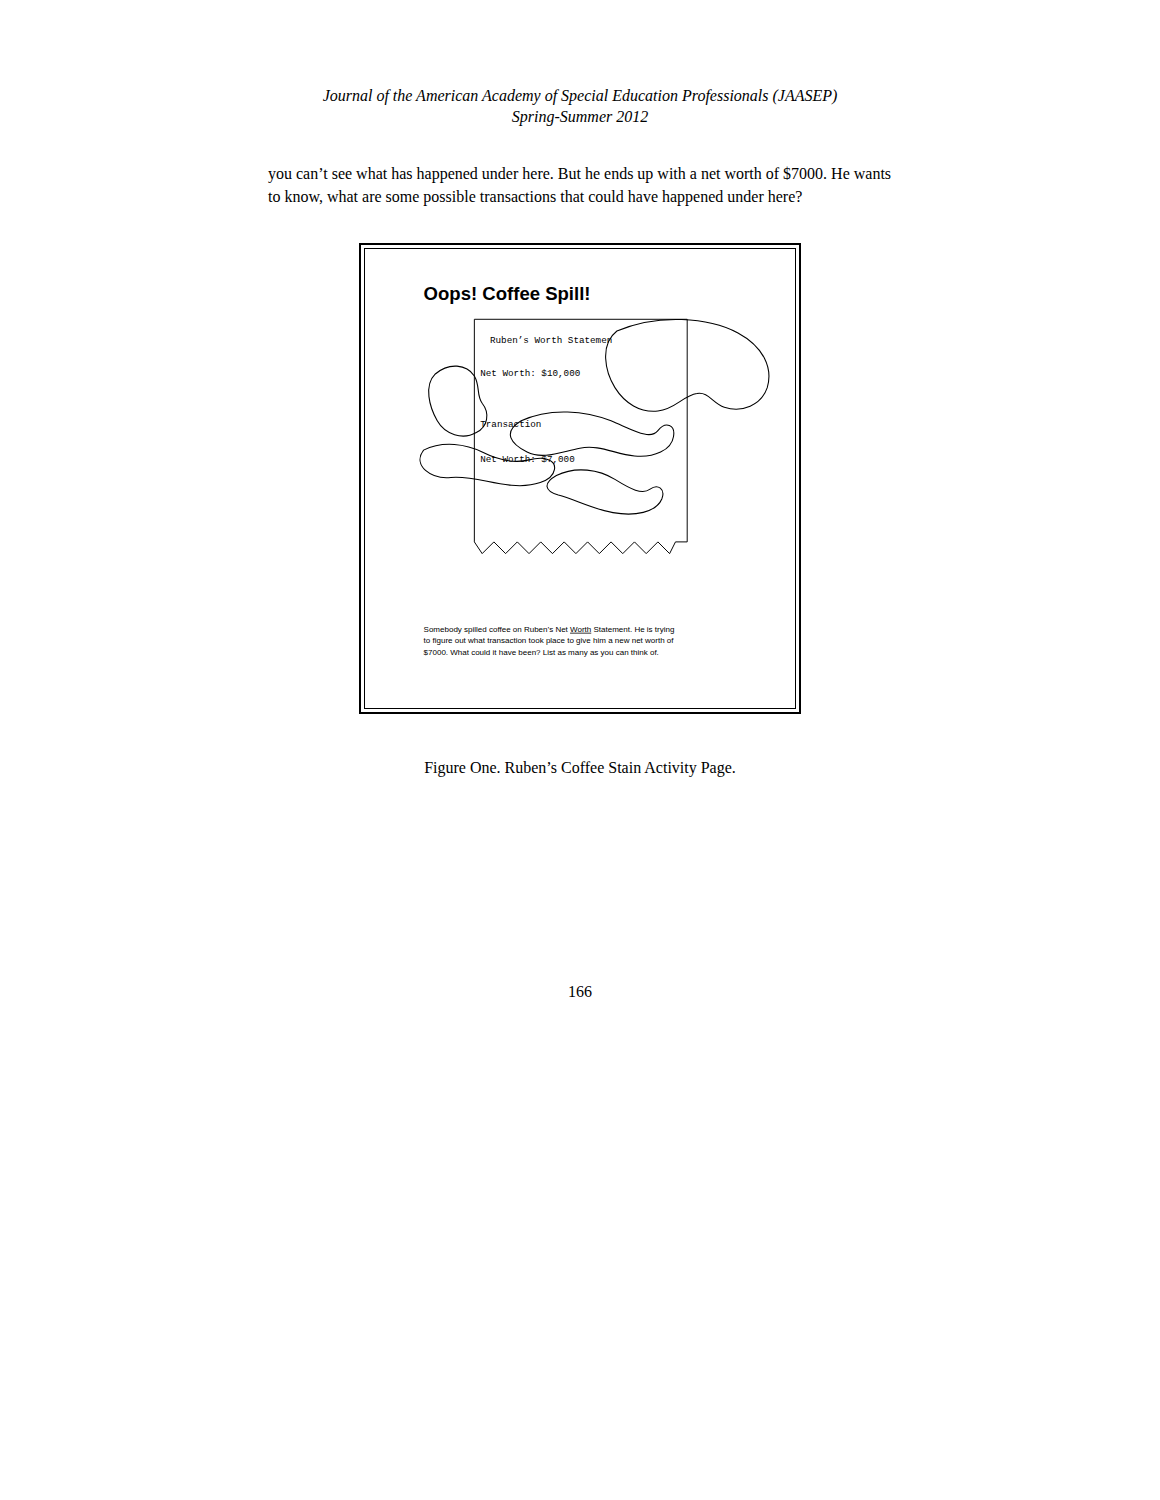Journal of the American Academy of Special Education Professionals (JAASEP) Spring-Summer 2012
you can’t see what has happened under here. But he ends up with a net worth of $7000. He wants to know, what are some possible transactions that could have happened under here?
Oops! Coffee Spill! Ruben’s Worth Statemen Net Worth: $10,000 Transaction Net Worth: $7,000 Somebody spilled coffee on Ruben’s Net Worth Statement. He is trying to figure out what transaction took place to give him a new net worth of $7000. What could it have been? List as many as you can think of.
Figure One. Ruben’s Coffee Stain Activity Page.
166